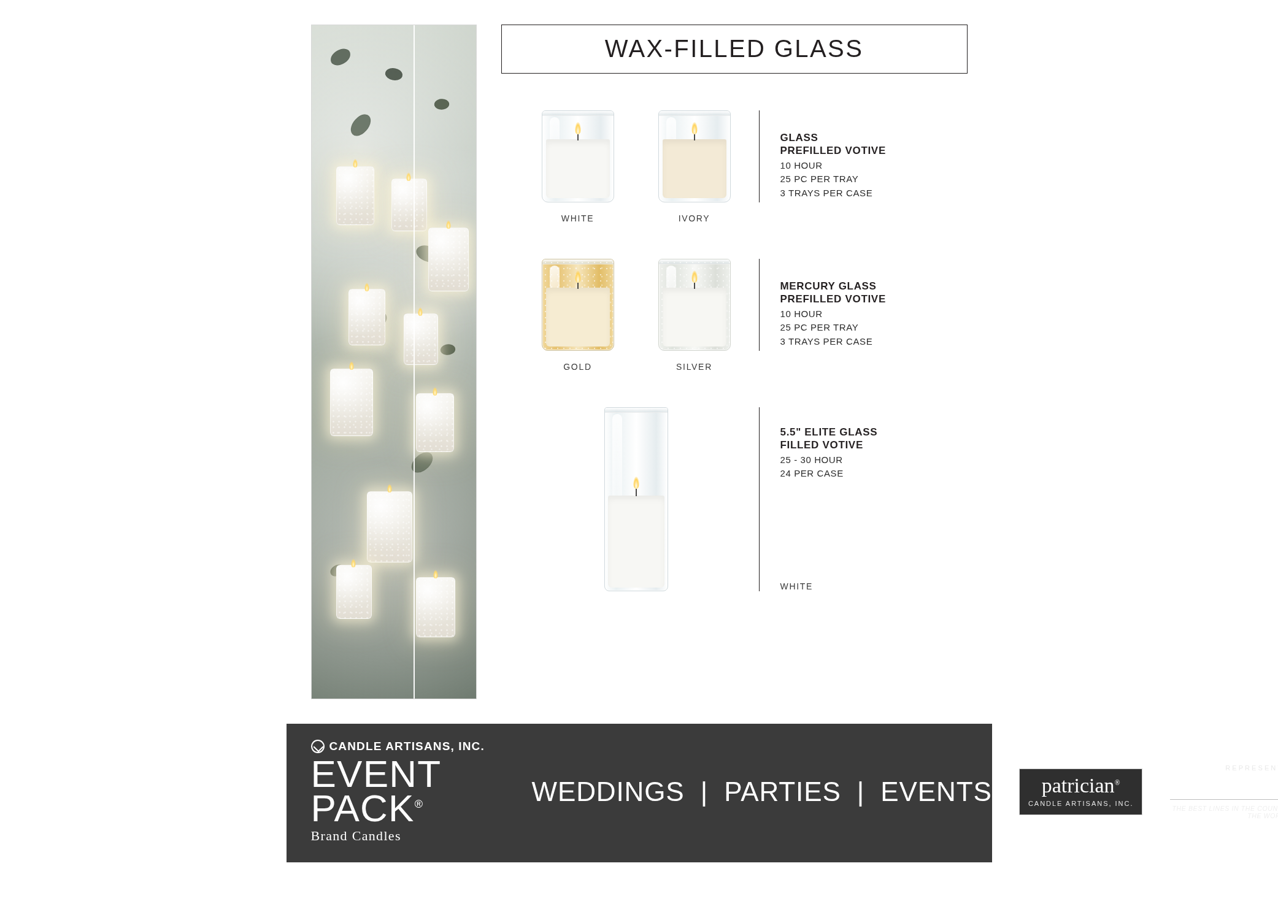WAX-FILLED GLASS
WHITE
IVORY
GLASS
PREFILLED VOTIVE
10 HOUR
25 PC PER TRAY
3 TRAYS PER CASE
GOLD
SILVER
MERCURY GLASS
PREFILLED VOTIVE
10 HOUR
25 PC PER TRAY
3 TRAYS PER CASE
5.5" ELITE GLASS
FILLED VOTIVE
25 - 30 HOUR
24 PER CASE
WHITE
CANDLE ARTISANS, INC.
EVENT
PACK®
Brand Candles
WEDDINGS | PARTIES | EVENTS
patrician®
CANDLE ARTISANS, INC.
REPRESENTED BY:
Pete Garcia Company™
THE BEST LINES IN THE COUNTRY® / THE BEST LINES IN THE WORLD®